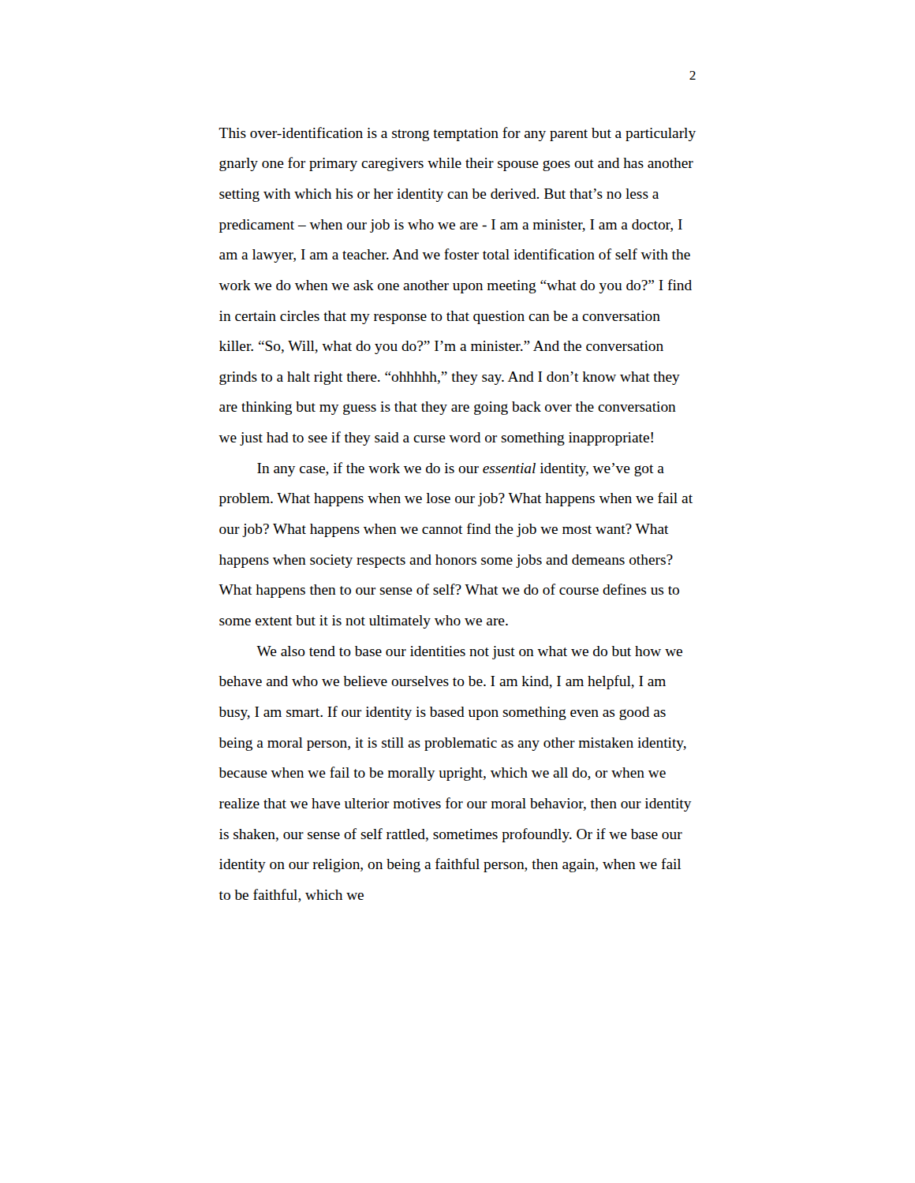2
This over-identification is a strong temptation for any parent but a particularly gnarly one for primary caregivers while their spouse goes out and has another setting with which his or her identity can be derived. But that’s no less a predicament – when our job is who we are - I am a minister, I am a doctor, I am a lawyer, I am a teacher. And we foster total identification of self with the work we do when we ask one another upon meeting “what do you do?” I find in certain circles that my response to that question can be a conversation killer. “So, Will, what do you do?” I’m a minister.” And the conversation grinds to a halt right there. “ohhhhh,” they say. And I don’t know what they are thinking but my guess is that they are going back over the conversation we just had to see if they said a curse word or something inappropriate!
In any case, if the work we do is our essential identity, we’ve got a problem. What happens when we lose our job? What happens when we fail at our job? What happens when we cannot find the job we most want? What happens when society respects and honors some jobs and demeans others? What happens then to our sense of self? What we do of course defines us to some extent but it is not ultimately who we are.
We also tend to base our identities not just on what we do but how we behave and who we believe ourselves to be. I am kind, I am helpful, I am busy, I am smart. If our identity is based upon something even as good as being a moral person, it is still as problematic as any other mistaken identity, because when we fail to be morally upright, which we all do, or when we realize that we have ulterior motives for our moral behavior, then our identity is shaken, our sense of self rattled, sometimes profoundly. Or if we base our identity on our religion, on being a faithful person, then again, when we fail to be faithful, which we